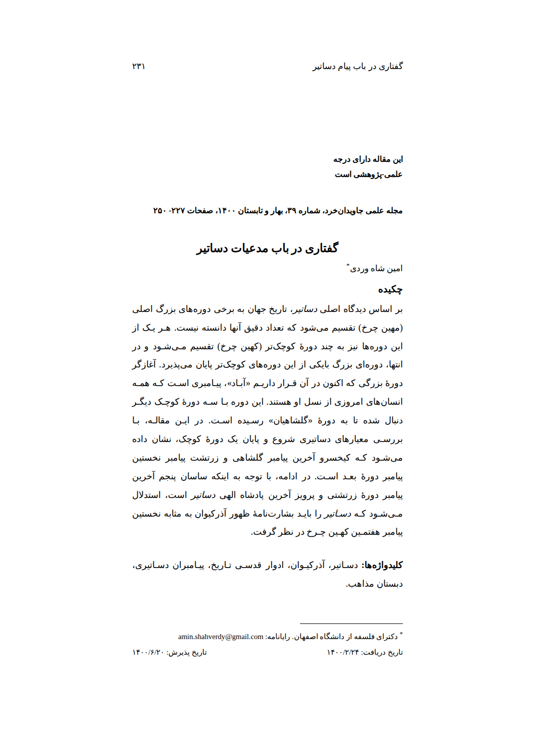گفتاری در باب پیام دساتیر ۲۳۱
این مقاله دارای درجه
علمی-پژوهشی است
مجله علمی جاویدان‌خرد، شماره ۳۹، بهار و تابستان ۱۴۰۰، صفحات ۲۲۷- ۲۵۰
گفتاری در باب مدعیات دساتیر
امین شاه وردی*
چکیده
بر اساس دیدگاه اصلی دساتیر، تاریخ جهان به برخی دوره‌های بزرگ اصلی (مهین چرخ) تقسیم می‌شود که تعداد دقیق آنها دانسته نیست. هـر یـک از این دوره‌ها نیز به چند دورۀ کوچک‌تر (کهین چرخ) تقسیم مـی‌شـود و در انتها، دوره‌ای بزرگ بایکی از این دوره‌های کوچک‌تر پایان می‌پذیرد. آغازگر دورۀ بزرگی که اکنون در آن قـرار داریـم «آبـاد»، پیـامبری اسـت کـه همـه انسان‌های امروزی از نسل او هستند. این دوره بـا سـه دورۀ کوچـک دیگـر دنبال شده تا به دورۀ «گلشاهیان» رسـیده اسـت. در ایـن مقالـه، بـا بررسـی معیارهای دساتیری شروع و پایان یک دورۀ کوچک، نشان داده می‌شـود کـه کیخسرو آخرین پیامبر گلشاهی و زرتشت پیامبر نخستین پیامبر دورۀ بعـد اسـت. در ادامه، با توجه به اینکه ساسان پنجم آخرین پیامبر دورۀ زرتشتی و پرویز آخرین پادشاه الهی دساتیر است، استدلال مـی‌شـود کـه دسـاتیر را بایـد بشارت‌نامۀ ظهور آذرکیوان به مثابه نخستین پیامبر هفتمـین کهـین چـرخ در نظر گرفت.
کلیدواژه‌ها: دسـاتیر، آذرکیـوان، ادوار قدسـی تـاریخ، پیـامبران دسـاتیری، دبستان مذاهب.
* دکترای فلسفه از دانشگاه اصفهان. رایانامه: amin.shahverdy@gmail.com
تاریخ دریافت: ۱۴۰۰/۲/۲۴ تاریخ پذیرش: ۱۴۰۰/۶/۲۰